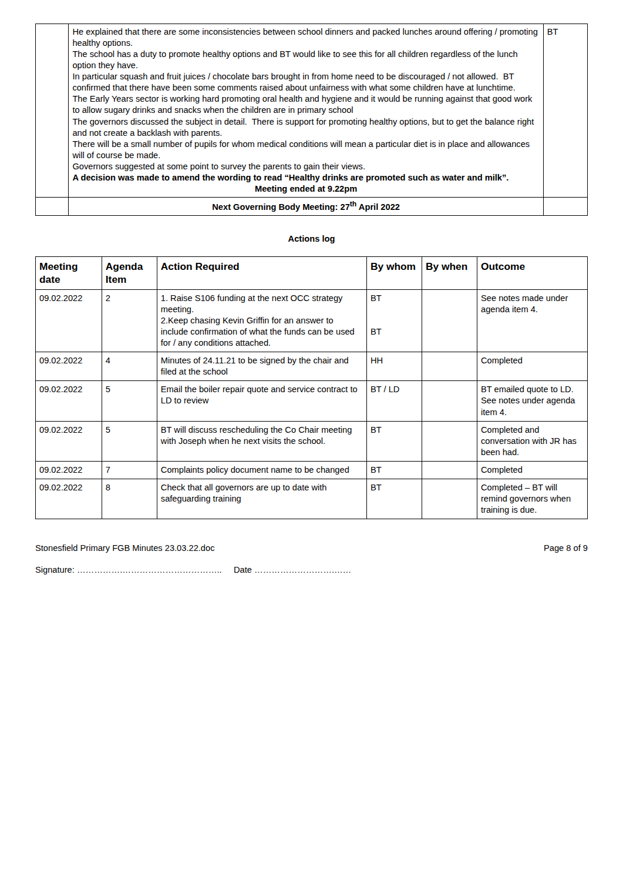| | He explained that there are some inconsistencies between school dinners and packed lunches around offering / promoting healthy options. The school has a duty to promote healthy options and BT would like to see this for all children regardless of the lunch option they have. In particular squash and fruit juices / chocolate bars brought in from home need to be discouraged / not allowed. BT confirmed that there have been some comments raised about unfairness with what some children have at lunchtime. The Early Years sector is working hard promoting oral health and hygiene and it would be running against that good work to allow sugary drinks and snacks when the children are in primary school The governors discussed the subject in detail. There is support for promoting healthy options, but to get the balance right and not create a backlash with parents. There will be a small number of pupils for whom medical conditions will mean a particular diet is in place and allowances will of course be made. Governors suggested at some point to survey the parents to gain their views. A decision was made to amend the wording to read “Healthy drinks are promoted such as water and milk”. Meeting ended at 9.22pm | BT |
| | Next Governing Body Meeting: 27 th April 2022 | |
Actions log
| Meeting date | Agenda Item | Action Required | By whom | By when | Outcome |
| --- | --- | --- | --- | --- | --- |
| 09.02.2022 | 2 | 1. Raise S106 funding at the next OCC strategy meeting. 2.Keep chasing Kevin Griffin for an answer to include confirmation of what the funds can be used for / any conditions attached. | BT BT | | See notes made under agenda item 4. |
| 09.02.2022 | 4 | Minutes of 24.11.21 to be signed by the chair and filed at the school | HH | | Completed |
| 09.02.2022 | 5 | Email the boiler repair quote and service contract to LD to review | BT / LD | | BT emailed quote to LD. See notes under agenda item 4. |
| 09.02.2022 | 5 | BT will discuss rescheduling the Co Chair meeting with Joseph when he next visits the school. | BT | | Completed and conversation with JR has been had. |
| 09.02.2022 | 7 | Complaints policy document name to be changed | BT | | Completed |
| 09.02.2022 | 8 | Check that all governors are up to date with safeguarding training | BT | | Completed – BT will remind governors when training is due. |
Stonesfield Primary FGB Minutes 23.03.22.doc Page 8 of 9
Signature: …………….…………………………….. Date ……………………….……